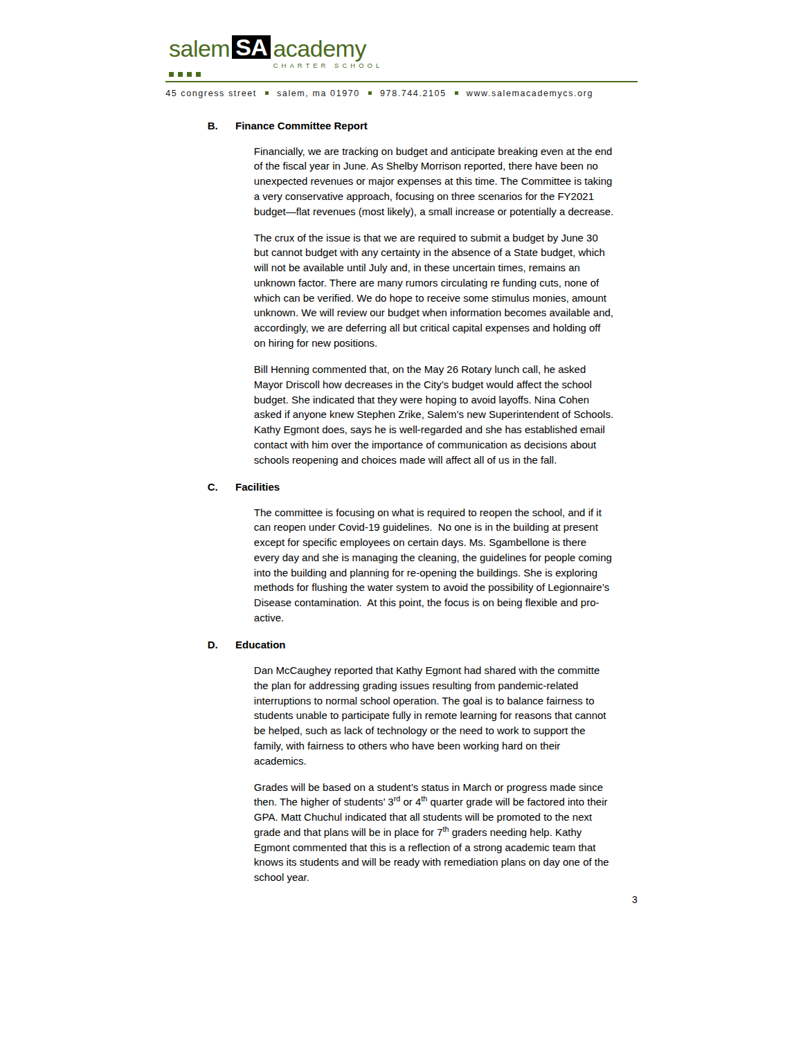salem SA academy
CHARTER SCHOOL
45 congress street salem, ma 01970 978.744.2105 www.salemacademycs.org
B. Finance Committee Report
Financially, we are tracking on budget and anticipate breaking even at the end of the fiscal year in June. As Shelby Morrison reported, there have been no unexpected revenues or major expenses at this time. The Committee is taking a very conservative approach, focusing on three scenarios for the FY2021 budget—flat revenues (most likely), a small increase or potentially a decrease.
The crux of the issue is that we are required to submit a budget by June 30 but cannot budget with any certainty in the absence of a State budget, which will not be available until July and, in these uncertain times, remains an unknown factor. There are many rumors circulating re funding cuts, none of which can be verified. We do hope to receive some stimulus monies, amount unknown. We will review our budget when information becomes available and, accordingly, we are deferring all but critical capital expenses and holding off on hiring for new positions.
Bill Henning commented that, on the May 26 Rotary lunch call, he asked Mayor Driscoll how decreases in the City’s budget would affect the school budget. She indicated that they were hoping to avoid layoffs. Nina Cohen asked if anyone knew Stephen Zrike, Salem’s new Superintendent of Schools. Kathy Egmont does, says he is well-regarded and she has established email contact with him over the importance of communication as decisions about schools reopening and choices made will affect all of us in the fall.
C. Facilities
The committee is focusing on what is required to reopen the school, and if it can reopen under Covid-19 guidelines. No one is in the building at present except for specific employees on certain days. Ms. Sgambellone is there every day and she is managing the cleaning, the guidelines for people coming into the building and planning for re-opening the buildings. She is exploring methods for flushing the water system to avoid the possibility of Legionnaire’s Disease contamination. At this point, the focus is on being flexible and pro-active.
D. Education
Dan McCaughey reported that Kathy Egmont had shared with the committe the plan for addressing grading issues resulting from pandemic-related interruptions to normal school operation. The goal is to balance fairness to students unable to participate fully in remote learning for reasons that cannot be helped, such as lack of technology or the need to work to support the family, with fairness to others who have been working hard on their academics.
Grades will be based on a student’s status in March or progress made since then. The higher of students’ 3rd or 4th quarter grade will be factored into their GPA. Matt Chuchul indicated that all students will be promoted to the next grade and that plans will be in place for 7th graders needing help. Kathy Egmont commented that this is a reflection of a strong academic team that knows its students and will be ready with remediation plans on day one of the school year.
3